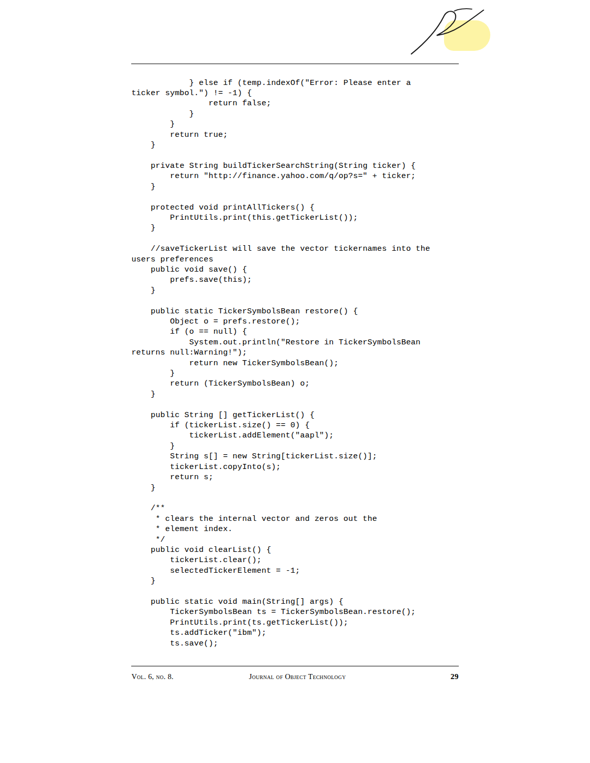} else if (temp.indexOf("Error: Please enter a
ticker symbol.") != -1) {
                return false;
            }
        }
        return true;
    }

    private String buildTickerSearchString(String ticker) {
        return "http://finance.yahoo.com/q/op?s=" + ticker;
    }

    protected void printAllTickers() {
        PrintUtils.print(this.getTickerList());
    }

    //saveTickerList will save the vector tickernames into the
users preferences
    public void save() {
        prefs.save(this);
    }

    public static TickerSymbolsBean restore() {
        Object o = prefs.restore();
        if (o == null) {
            System.out.println("Restore in TickerSymbolsBean
returns null:Warning!");
            return new TickerSymbolsBean();
        }
        return (TickerSymbolsBean) o;
    }

    public String [] getTickerList() {
        if (tickerList.size() == 0) {
            tickerList.addElement("aapl");
        }
        String s[] = new String[tickerList.size()];
        tickerList.copyInto(s);
        return s;
    }

    /**
     * clears the internal vector and zeros out the
     * element index.
     */
    public void clearList() {
        tickerList.clear();
        selectedTickerElement = -1;
    }

    public static void main(String[] args) {
        TickerSymbolsBean ts = TickerSymbolsBean.restore();
        PrintUtils.print(ts.getTickerList());
        ts.addTicker("ibm");
        ts.save();
Vol. 6, no. 8. Journal of Object Technology 29